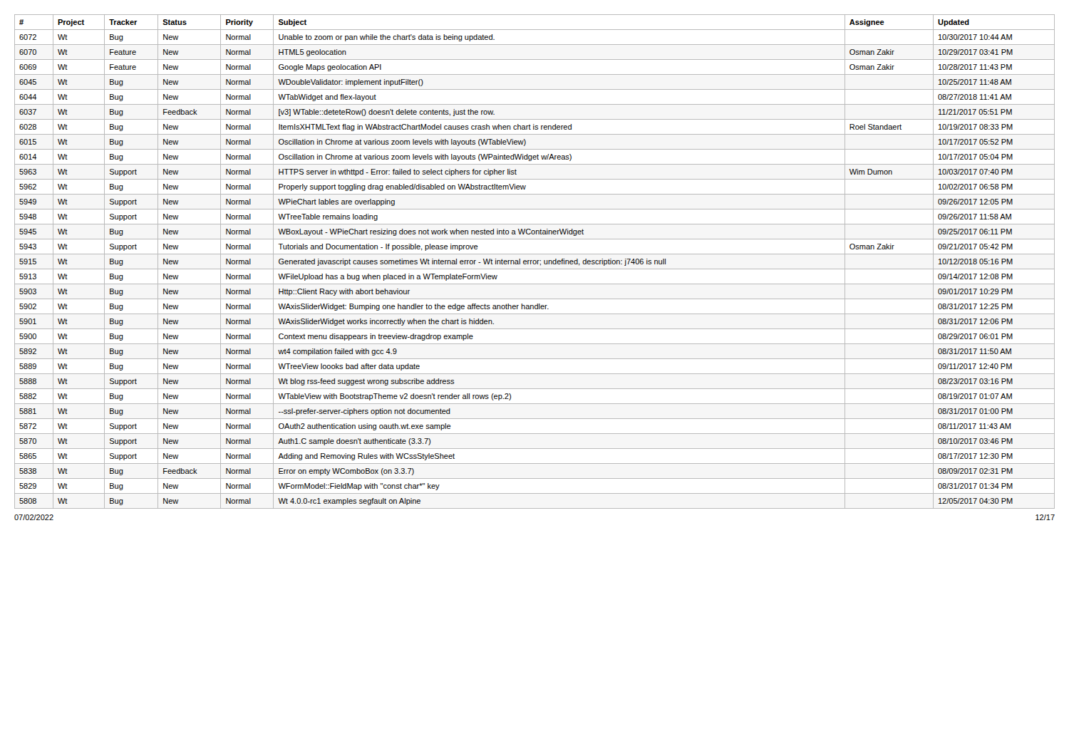| # | Project | Tracker | Status | Priority | Subject | Assignee | Updated |
| --- | --- | --- | --- | --- | --- | --- | --- |
| 6072 | Wt | Bug | New | Normal | Unable to zoom or pan while the chart's data is being updated. | | 10/30/2017 10:44 AM |
| 6070 | Wt | Feature | New | Normal | HTML5 geolocation | Osman Zakir | 10/29/2017 03:41 PM |
| 6069 | Wt | Feature | New | Normal | Google Maps geolocation API | Osman Zakir | 10/28/2017 11:43 PM |
| 6045 | Wt | Bug | New | Normal | WDoubleValidator: implement inputFilter() | | 10/25/2017 11:48 AM |
| 6044 | Wt | Bug | New | Normal | WTabWidget and flex-layout | | 08/27/2018 11:41 AM |
| 6037 | Wt | Bug | Feedback | Normal | [v3] WTable::deteteRow() doesn't delete contents, just the row. | | 11/21/2017 05:51 PM |
| 6028 | Wt | Bug | New | Normal | ItemIsXHTMLText flag in WAbstractChartModel causes crash when chart is rendered | Roel Standaert | 10/19/2017 08:33 PM |
| 6015 | Wt | Bug | New | Normal | Oscillation in Chrome at various zoom levels with layouts (WTableView) | | 10/17/2017 05:52 PM |
| 6014 | Wt | Bug | New | Normal | Oscillation in Chrome at various zoom levels with layouts (WPaintedWidget w/Areas) | | 10/17/2017 05:04 PM |
| 5963 | Wt | Support | New | Normal | HTTPS server in wthttpd - Error: failed to select ciphers for cipher list | Wim Dumon | 10/03/2017 07:40 PM |
| 5962 | Wt | Bug | New | Normal | Properly support toggling drag enabled/disabled on WAbstractItemView | | 10/02/2017 06:58 PM |
| 5949 | Wt | Support | New | Normal | WPieChart lables are overlapping | | 09/26/2017 12:05 PM |
| 5948 | Wt | Support | New | Normal | WTreeTable remains loading | | 09/26/2017 11:58 AM |
| 5945 | Wt | Bug | New | Normal | WBoxLayout - WPieChart resizing does not work when nested into a WContainerWidget | | 09/25/2017 06:11 PM |
| 5943 | Wt | Support | New | Normal | Tutorials and Documentation - If possible, please improve | Osman Zakir | 09/21/2017 05:42 PM |
| 5915 | Wt | Bug | New | Normal | Generated javascript causes sometimes Wt internal error - Wt internal error; undefined, description: j7406 is null | | 10/12/2018 05:16 PM |
| 5913 | Wt | Bug | New | Normal | WFileUpload has a bug when placed in a WTemplateFormView | | 09/14/2017 12:08 PM |
| 5903 | Wt | Bug | New | Normal | Http::Client Racy with abort behaviour | | 09/01/2017 10:29 PM |
| 5902 | Wt | Bug | New | Normal | WAxisSliderWidget: Bumping one handler to the edge affects another handler. | | 08/31/2017 12:25 PM |
| 5901 | Wt | Bug | New | Normal | WAxisSliderWidget works incorrectly when the chart is hidden. | | 08/31/2017 12:06 PM |
| 5900 | Wt | Bug | New | Normal | Context menu disappears in treeview-dragdrop example | | 08/29/2017 06:01 PM |
| 5892 | Wt | Bug | New | Normal | wt4 compilation failed with gcc 4.9 | | 08/31/2017 11:50 AM |
| 5889 | Wt | Bug | New | Normal | WTreeView loooks bad after data update | | 09/11/2017 12:40 PM |
| 5888 | Wt | Support | New | Normal | Wt blog rss-feed suggest wrong subscribe address | | 08/23/2017 03:16 PM |
| 5882 | Wt | Bug | New | Normal | WTableView with BootstrapTheme v2 doesn't render all rows (ep.2) | | 08/19/2017 01:07 AM |
| 5881 | Wt | Bug | New | Normal | --ssl-prefer-server-ciphers option not documented | | 08/31/2017 01:00 PM |
| 5872 | Wt | Support | New | Normal | OAuth2 authentication using oauth.wt.exe sample | | 08/11/2017 11:43 AM |
| 5870 | Wt | Support | New | Normal | Auth1.C sample doesn't authenticate (3.3.7) | | 08/10/2017 03:46 PM |
| 5865 | Wt | Support | New | Normal | Adding and Removing Rules with WCssStyleSheet | | 08/17/2017 12:30 PM |
| 5838 | Wt | Bug | Feedback | Normal | Error on empty WComboBox (on 3.3.7) | | 08/09/2017 02:31 PM |
| 5829 | Wt | Bug | New | Normal | WFormModel::FieldMap with "const char*" key | | 08/31/2017 01:34 PM |
| 5808 | Wt | Bug | New | Normal | Wt 4.0.0-rc1 examples segfault on Alpine | | 12/05/2017 04:30 PM |
07/02/2022 12/17